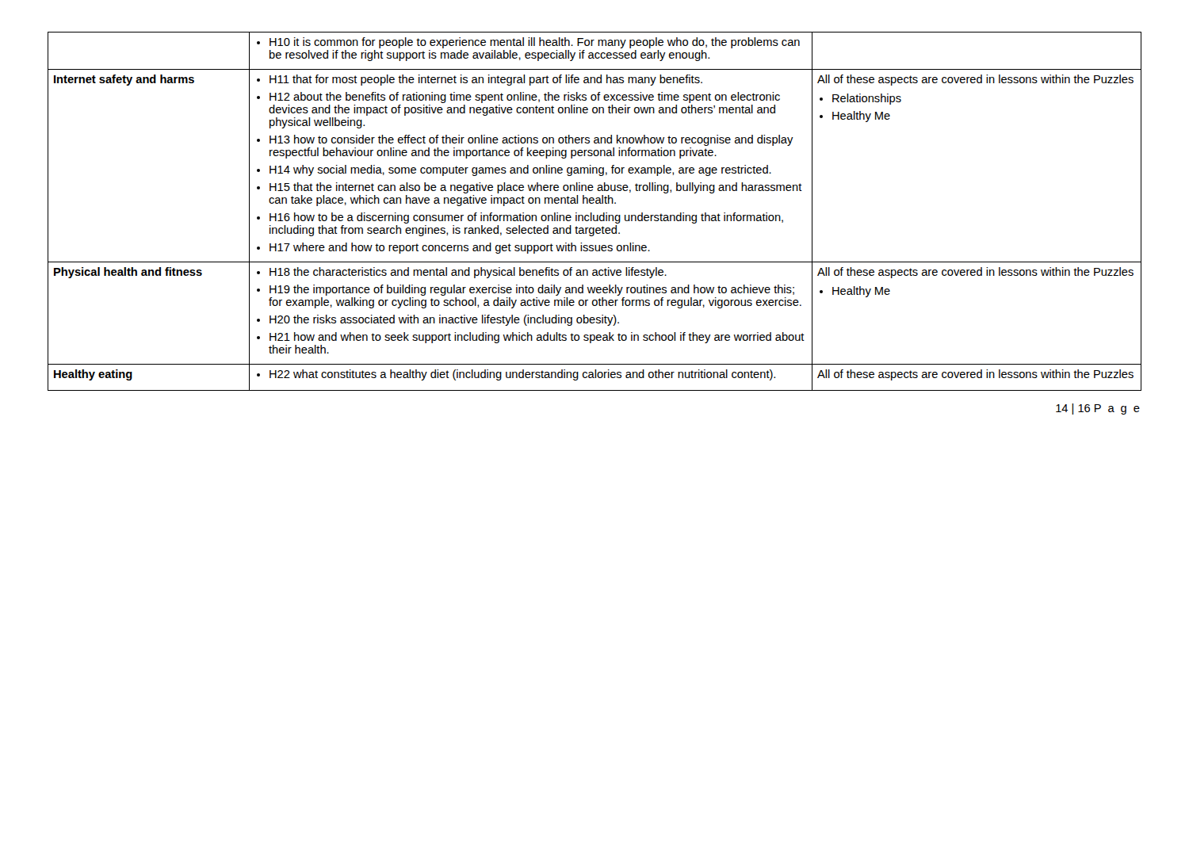| | H10 it is common for people to experience mental ill health. For many people who do, the problems can be resolved if the right support is made available, especially if accessed early enough. | |
| Internet safety and harms | H11 that for most people the internet is an integral part of life and has many benefits. H12 about the benefits of rationing time spent online, the risks of excessive time spent on electronic devices and the impact of positive and negative content online on their own and others’ mental and physical wellbeing. H13 how to consider the effect of their online actions on others and knowhow to recognise and display respectful behaviour online and the importance of keeping personal information private. H14 why social media, some computer games and online gaming, for example, are age restricted. H15 that the internet can also be a negative place where online abuse, trolling, bullying and harassment can take place, which can have a negative impact on mental health. H16 how to be a discerning consumer of information online including understanding that information, including that from search engines, is ranked, selected and targeted. H17 where and how to report concerns and get support with issues online. | All of these aspects are covered in lessons within the Puzzles Relationships Healthy Me |
| Physical health and fitness | H18 the characteristics and mental and physical benefits of an active lifestyle. H19 the importance of building regular exercise into daily and weekly routines and how to achieve this; for example, walking or cycling to school, a daily active mile or other forms of regular, vigorous exercise. H20 the risks associated with an inactive lifestyle (including obesity). H21 how and when to seek support including which adults to speak to in school if they are worried about their health. | All of these aspects are covered in lessons within the Puzzles Healthy Me |
| Healthy eating | H22 what constitutes a healthy diet (including understanding calories and other nutritional content). | All of these aspects are covered in lessons within the Puzzles |
14 | 16 P a g e